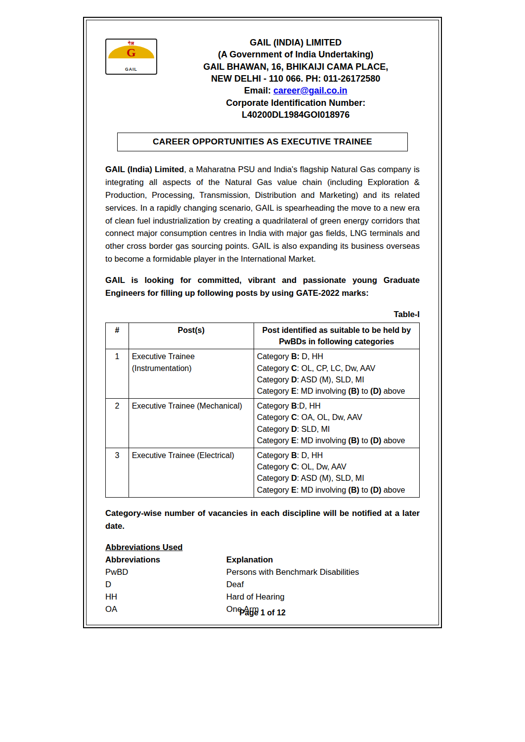गेल
G GAIL
GAIL (INDIA) LIMITED
(A Government of India Undertaking)
GAIL BHAWAN, 16, BHIKAIJI CAMA PLACE,
NEW DELHI - 110 066. PH: 011-26172580
Email: career@gail.co.in
Corporate Identification Number: L40200DL1984GOI018976
CAREER OPPORTUNITIES AS EXECUTIVE TRAINEE
GAIL (India) Limited, a Maharatna PSU and India's flagship Natural Gas company is integrating all aspects of the Natural Gas value chain (including Exploration & Production, Processing, Transmission, Distribution and Marketing) and its related services. In a rapidly changing scenario, GAIL is spearheading the move to a new era of clean fuel industrialization by creating a quadrilateral of green energy corridors that connect major consumption centres in India with major gas fields, LNG terminals and other cross border gas sourcing points. GAIL is also expanding its business overseas to become a formidable player in the International Market.
GAIL is looking for committed, vibrant and passionate young Graduate Engineers for filling up following posts by using GATE-2022 marks:
Table-I
| # | Post(s) | Post identified as suitable to be held by PwBDs in following categories |
| --- | --- | --- |
| 1 | Executive Trainee (Instrumentation) | Category B: D, HH Category C : OL, CP, LC, Dw, AAV Category D : ASD (M), SLD, MI Category E : MD involving (B) to (D) above |
| 2 | Executive Trainee (Mechanical) | Category B :D, HH Category C : OA, OL, Dw, AAV Category D : SLD, MI Category E : MD involving (B) to (D) above |
| 3 | Executive Trainee (Electrical) | Category B : D, HH Category C : OL, Dw, AAV Category D : ASD (M), SLD, MI Category E : MD involving (B) to (D) above |
Category-wise number of vacancies in each discipline will be notified at a later date.
Abbreviations Used
| Abbreviations | Explanation |
| PwBD | Persons with Benchmark Disabilities |
| D | Deaf |
| HH | Hard of Hearing |
| OA | One Arm |
Page 1 of 12